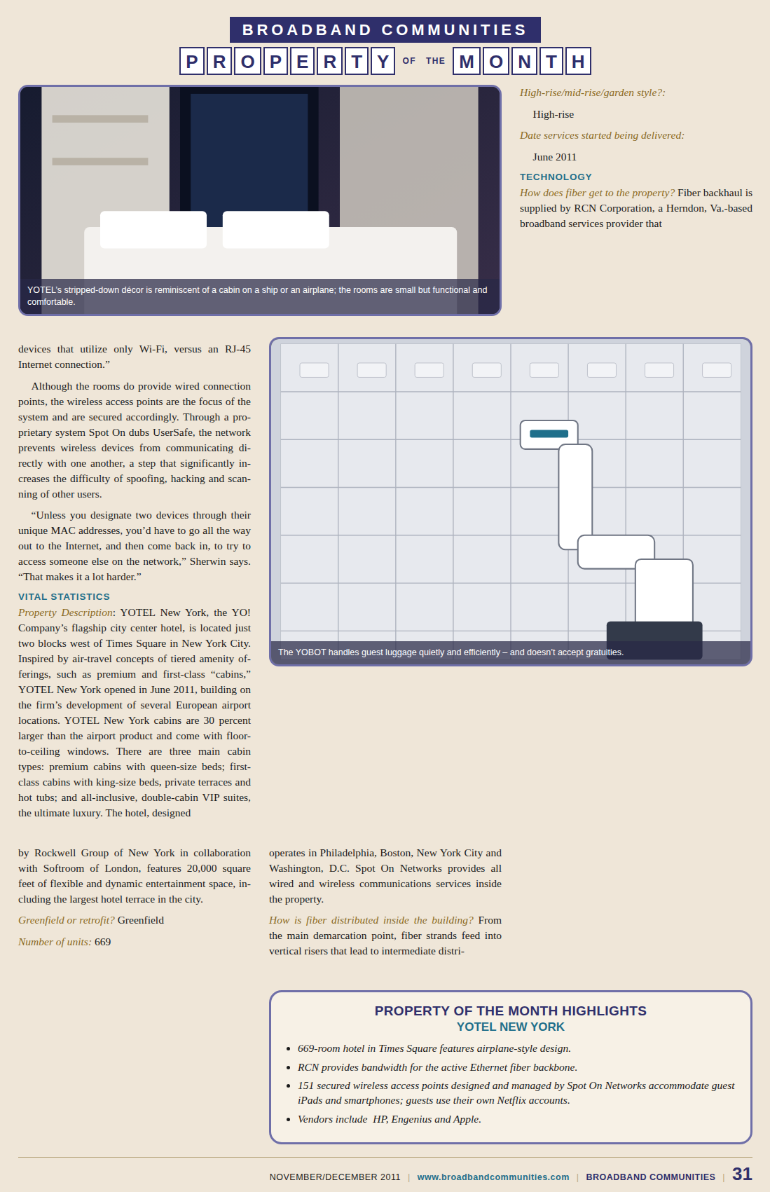Broadband Communities
PROPERTY
OF
THE
MONTH
YOTEL’s stripped-down décor is reminiscent of a cabin on a ship or an airplane; the rooms are small but functional and comfortable.
High-rise/mid-rise/garden style?:
High-rise
Date services started being delivered:
June 2011
Technology
How does fiber get to the property? Fiber backhaul is supplied by RCN Corporation, a Herndon, Va.-based broadband services provider that
devices that utilize only Wi-Fi, versus an RJ-45 Internet connection.”
Although the rooms do provide wired connection points, the wireless access points are the focus of the system and are secured accordingly. Through a proprietary system Spot On dubs UserSafe, the network prevents wireless devices from communicating directly with one another, a step that significantly increases the difficulty of spoofing, hacking and scanning of other users.
“Unless you designate two devices through their unique MAC addresses, you’d have to go all the way out to the Internet, and then come back in, to try to access someone else on the network,” Sherwin says. “That makes it a lot harder.”
Vital Statistics
Property Description: YOTEL New York, the YO! Company’s flagship city center hotel, is located just two blocks west of Times Square in New York City. Inspired by air-travel concepts of tiered amenity offerings, such as premium and first-class “cabins,” YOTEL New York opened in June 2011, building on the firm’s development of several European airport locations. YOTEL New York cabins are 30 percent larger than the airport product and come with floor-to-ceiling windows. There are three main cabin types: premium cabins with queen-size beds; first-class cabins with king-size beds, private terraces and hot tubs; and all-inclusive, double-cabin VIP suites, the ultimate luxury. The hotel, designed
The YOBOT handles guest luggage quietly and efficiently – and doesn’t accept gratuities.
by Rockwell Group of New York in collaboration with Softroom of London, features 20,000 square feet of flexible and dynamic entertainment space, including the largest hotel terrace in the city.
Greenfield or retrofit? Greenfield
Number of units: 669
operates in Philadelphia, Boston, New York City and Washington, D.C. Spot On Networks provides all wired and wireless communications services inside the property.
How is fiber distributed inside the building? From the main demarcation point, fiber strands feed into vertical risers that lead to intermediate distri-
Property of the Month Highlights
YOTEL New York
669-room hotel in Times Square features airplane-style design.
RCN provides bandwidth for the active Ethernet fiber backbone.
151 secured wireless access points designed and managed by Spot On Networks accommodate guest iPads and smartphones; guests use their own Netflix accounts.
Vendors include HP, Engenius and Apple.
NOVEMBER/DECEMBER 2011 | www.broadbandcommunities.com | BROADBAND COMMUNITIES | 31